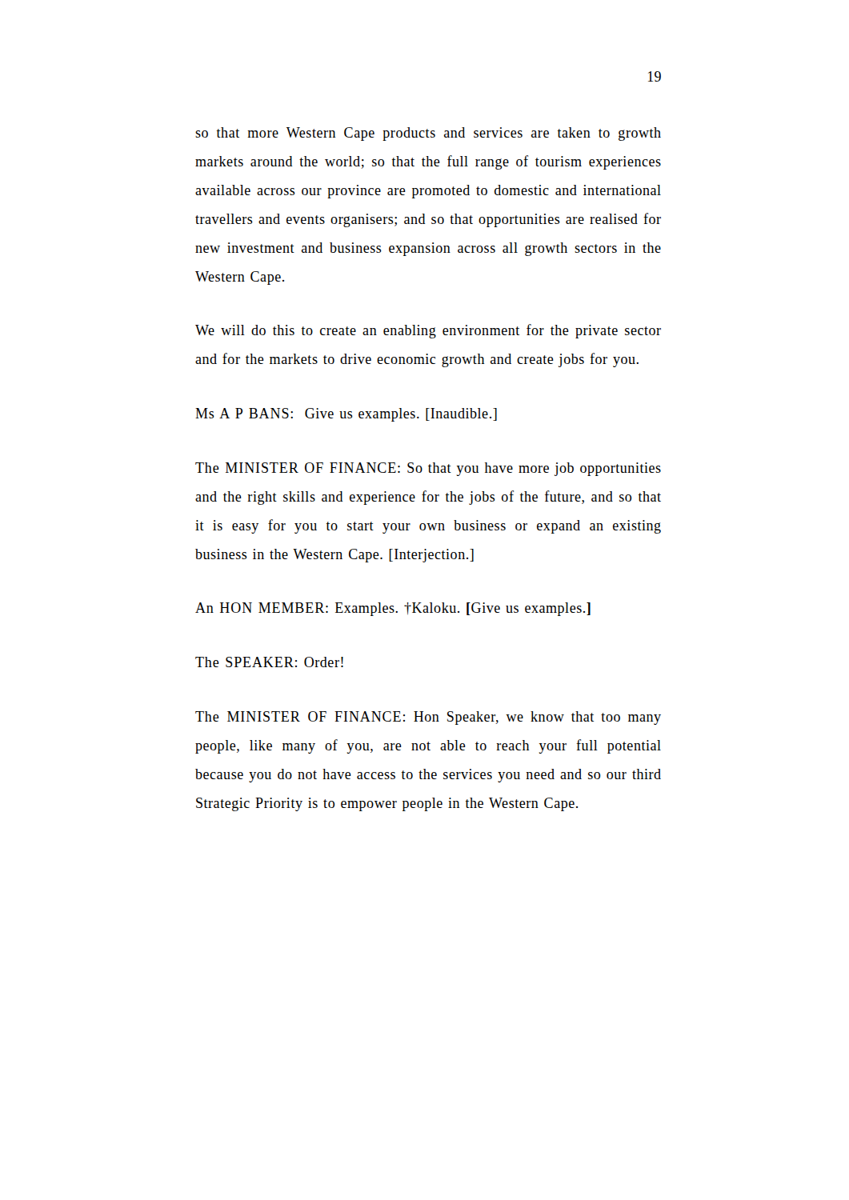19
so that more Western Cape products and services are taken to growth markets around the world; so that the full range of tourism experiences available across our province are promoted to domestic and international travellers and events organisers; and so that opportunities are realised for new investment and business expansion across all growth sectors in the Western Cape.
We will do this to create an enabling environment for the private sector and for the markets to drive economic growth and create jobs for you.
Ms A P BANS: Give us examples. [Inaudible.]
The MINISTER OF FINANCE: So that you have more job opportunities and the right skills and experience for the jobs of the future, and so that it is easy for you to start your own business or expand an existing business in the Western Cape. [Interjection.]
An HON MEMBER: Examples. †Kaloku. [Give us examples.]
The SPEAKER: Order!
The MINISTER OF FINANCE: Hon Speaker, we know that too many people, like many of you, are not able to reach your full potential because you do not have access to the services you need and so our third Strategic Priority is to empower people in the Western Cape.